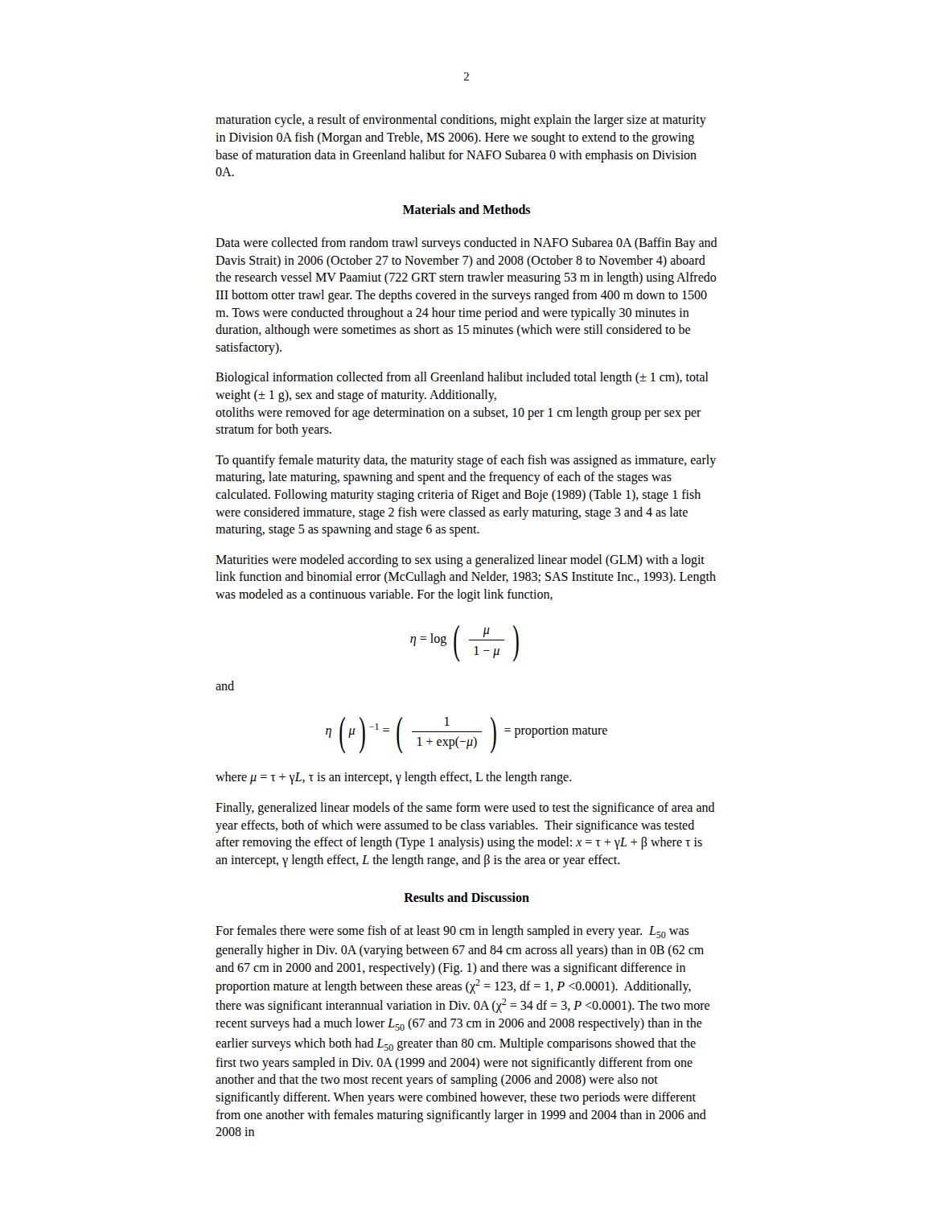2
maturation cycle, a result of environmental conditions, might explain the larger size at maturity in Division 0A fish (Morgan and Treble, MS 2006). Here we sought to extend to the growing base of maturation data in Greenland halibut for NAFO Subarea 0 with emphasis on Division 0A.
Materials and Methods
Data were collected from random trawl surveys conducted in NAFO Subarea 0A (Baffin Bay and Davis Strait) in 2006 (October 27 to November 7) and 2008 (October 8 to November 4) aboard the research vessel MV Paamiut (722 GRT stern trawler measuring 53 m in length) using Alfredo III bottom otter trawl gear. The depths covered in the surveys ranged from 400 m down to 1500 m. Tows were conducted throughout a 24 hour time period and were typically 30 minutes in duration, although were sometimes as short as 15 minutes (which were still considered to be satisfactory).
Biological information collected from all Greenland halibut included total length (± 1 cm), total weight (± 1 g), sex and stage of maturity. Additionally,
otoliths were removed for age determination on a subset, 10 per 1 cm length group per sex per stratum for both years.
To quantify female maturity data, the maturity stage of each fish was assigned as immature, early maturing, late maturing, spawning and spent and the frequency of each of the stages was calculated. Following maturity staging criteria of Riget and Boje (1989) (Table 1), stage 1 fish were considered immature, stage 2 fish were classed as early maturing, stage 3 and 4 as late maturing, stage 5 as spawning and stage 6 as spent.
Maturities were modeled according to sex using a generalized linear model (GLM) with a logit link function and binomial error (McCullagh and Nelder, 1983; SAS Institute Inc., 1993). Length was modeled as a continuous variable. For the logit link function,
η = log ( μ 1 − μ )
and
η (μ)−1 = ( 1 1 + exp(−μ) ) = proportion mature
where μ = τ + γL, τ is an intercept, γ length effect, L the length range.
Finally, generalized linear models of the same form were used to test the significance of area and year effects, both of which were assumed to be class variables. Their significance was tested after removing the effect of length (Type 1 analysis) using the model: x = τ + γL + β where τ is an intercept, γ length effect, L the length range, and β is the area or year effect.
Results and Discussion
For females there were some fish of at least 90 cm in length sampled in every year. L50 was generally higher in Div. 0A (varying between 67 and 84 cm across all years) than in 0B (62 cm and 67 cm in 2000 and 2001, respectively) (Fig. 1) and there was a significant difference in proportion mature at length between these areas (χ2 = 123, df = 1, P <0.0001). Additionally, there was significant interannual variation in Div. 0A (χ2 = 34 df = 3, P <0.0001). The two more recent surveys had a much lower L50 (67 and 73 cm in 2006 and 2008 respectively) than in the earlier surveys which both had L50 greater than 80 cm. Multiple comparisons showed that the first two years sampled in Div. 0A (1999 and 2004) were not significantly different from one another and that the two most recent years of sampling (2006 and 2008) were also not significantly different. When years were combined however, these two periods were different from one another with females maturing significantly larger in 1999 and 2004 than in 2006 and 2008 in